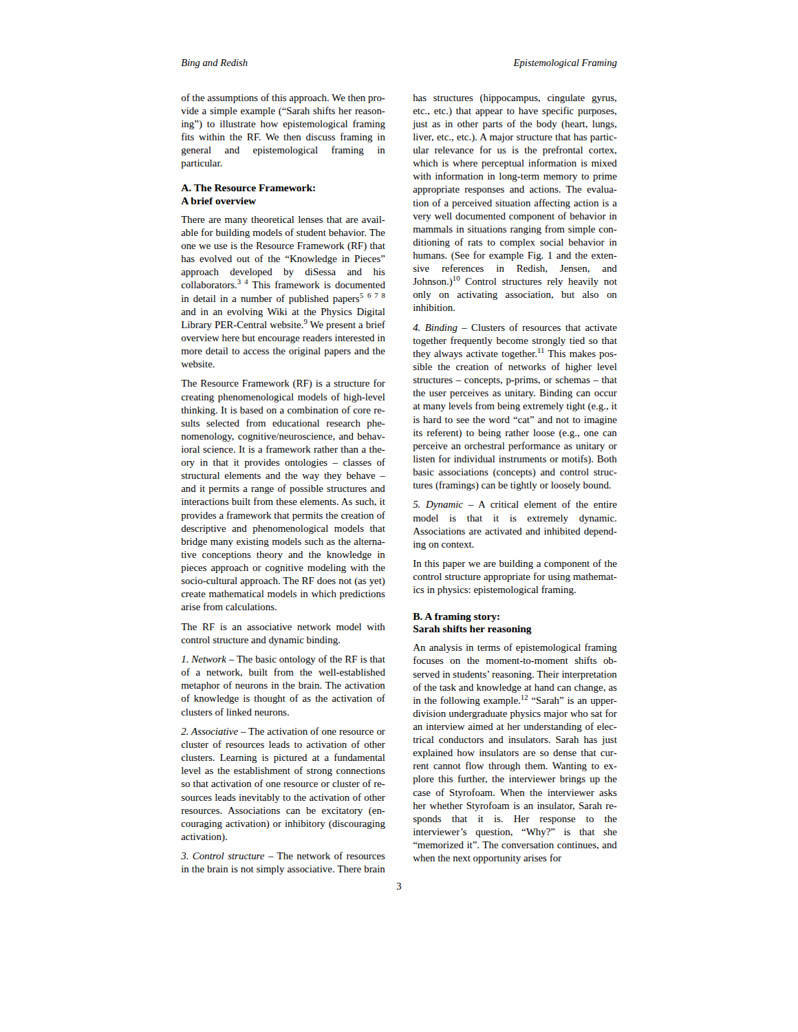Bing and Redish Epistemological Framing
of the assumptions of this approach. We then provide a simple example (“Sarah shifts her reasoning”) to illustrate how epistemological framing fits within the RF. We then discuss framing in general and epistemological framing in particular.
A. The Resource Framework:
A brief overview
There are many theoretical lenses that are available for building models of student behavior. The one we use is the Resource Framework (RF) that has evolved out of the “Knowledge in Pieces” approach developed by diSessa and his collaborators.3 4 This framework is documented in detail in a number of published papers5 6 7 8 and in an evolving Wiki at the Physics Digital Library PER-Central website.9 We present a brief overview here but encourage readers interested in more detail to access the original papers and the website.
The Resource Framework (RF) is a structure for creating phenomenological models of high-level thinking. It is based on a combination of core results selected from educational research phenomenology, cognitive/neuroscience, and behavioral science. It is a framework rather than a theory in that it provides ontologies – classes of structural elements and the way they behave – and it permits a range of possible structures and interactions built from these elements. As such, it provides a framework that permits the creation of descriptive and phenomenological models that bridge many existing models such as the alternative conceptions theory and the knowledge in pieces approach or cognitive modeling with the socio-cultural approach. The RF does not (as yet) create mathematical models in which predictions arise from calculations.
The RF is an associative network model with control structure and dynamic binding.
1. Network – The basic ontology of the RF is that of a network, built from the well-established metaphor of neurons in the brain. The activation of knowledge is thought of as the activation of clusters of linked neurons.
2. Associative – The activation of one resource or cluster of resources leads to activation of other clusters. Learning is pictured at a fundamental level as the establishment of strong connections so that activation of one resource or cluster of resources leads inevitably to the activation of other resources. Associations can be excitatory (encouraging activation) or inhibitory (discouraging activation).
3. Control structure – The network of resources in the brain is not simply associative. There brain has structures (hippocampus, cingulate gyrus, etc., etc.) that appear to have specific purposes, just as in other parts of the body (heart, lungs, liver, etc., etc.). A major structure that has particular relevance for us is the prefrontal cortex, which is where perceptual information is mixed with information in long-term memory to prime appropriate responses and actions. The evaluation of a perceived situation affecting action is a very well documented component of behavior in mammals in situations ranging from simple conditioning of rats to complex social behavior in humans. (See for example Fig. 1 and the extensive references in Redish, Jensen, and Johnson.)10 Control structures rely heavily not only on activating association, but also on inhibition.
4. Binding – Clusters of resources that activate together frequently become strongly tied so that they always activate together.11 This makes possible the creation of networks of higher level structures – concepts, p-prims, or schemas – that the user perceives as unitary. Binding can occur at many levels from being extremely tight (e.g., it is hard to see the word “cat” and not to imagine its referent) to being rather loose (e.g., one can perceive an orchestral performance as unitary or listen for individual instruments or motifs). Both basic associations (concepts) and control structures (framings) can be tightly or loosely bound.
5. Dynamic – A critical element of the entire model is that it is extremely dynamic. Associations are activated and inhibited depending on context.
In this paper we are building a component of the control structure appropriate for using mathematics in physics: epistemological framing.
B. A framing story:
Sarah shifts her reasoning
An analysis in terms of epistemological framing focuses on the moment-to-moment shifts observed in students’ reasoning. Their interpretation of the task and knowledge at hand can change, as in the following example.12 “Sarah” is an upper-division undergraduate physics major who sat for an interview aimed at her understanding of electrical conductors and insulators. Sarah has just explained how insulators are so dense that current cannot flow through them. Wanting to explore this further, the interviewer brings up the case of Styrofoam. When the interviewer asks her whether Styrofoam is an insulator, Sarah responds that it is. Her response to the interviewer’s question, “Why?” is that she “memorized it”. The conversation continues, and when the next opportunity arises for
3